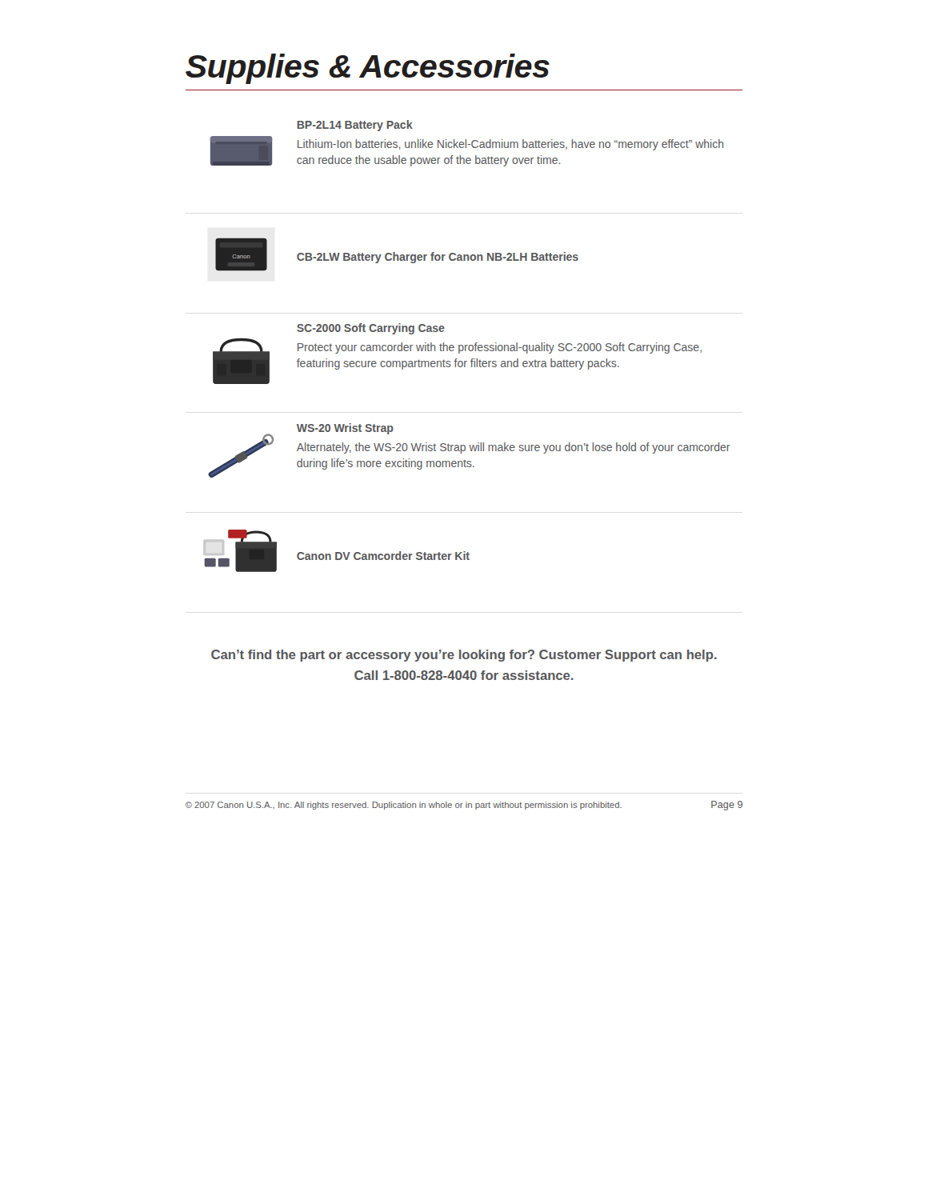Supplies & Accessories
BP-2L14 Battery Pack
Lithium-Ion batteries, unlike Nickel-Cadmium batteries, have no “memory effect” which can reduce the usable power of the battery over time.
CB-2LW Battery Charger for Canon NB-2LH Batteries
SC-2000 Soft Carrying Case
Protect your camcorder with the professional-quality SC-2000 Soft Carrying Case, featuring secure compartments for filters and extra battery packs.
WS-20 Wrist Strap
Alternately, the WS-20 Wrist Strap will make sure you don’t lose hold of your camcorder during life’s more exciting moments.
Canon DV Camcorder Starter Kit
Can’t find the part or accessory you’re looking for? Customer Support can help.
Call 1-800-828-4040 for assistance.
© 2007 Canon U.S.A., Inc. All rights reserved. Duplication in whole or in part without permission is prohibited.
Page 9